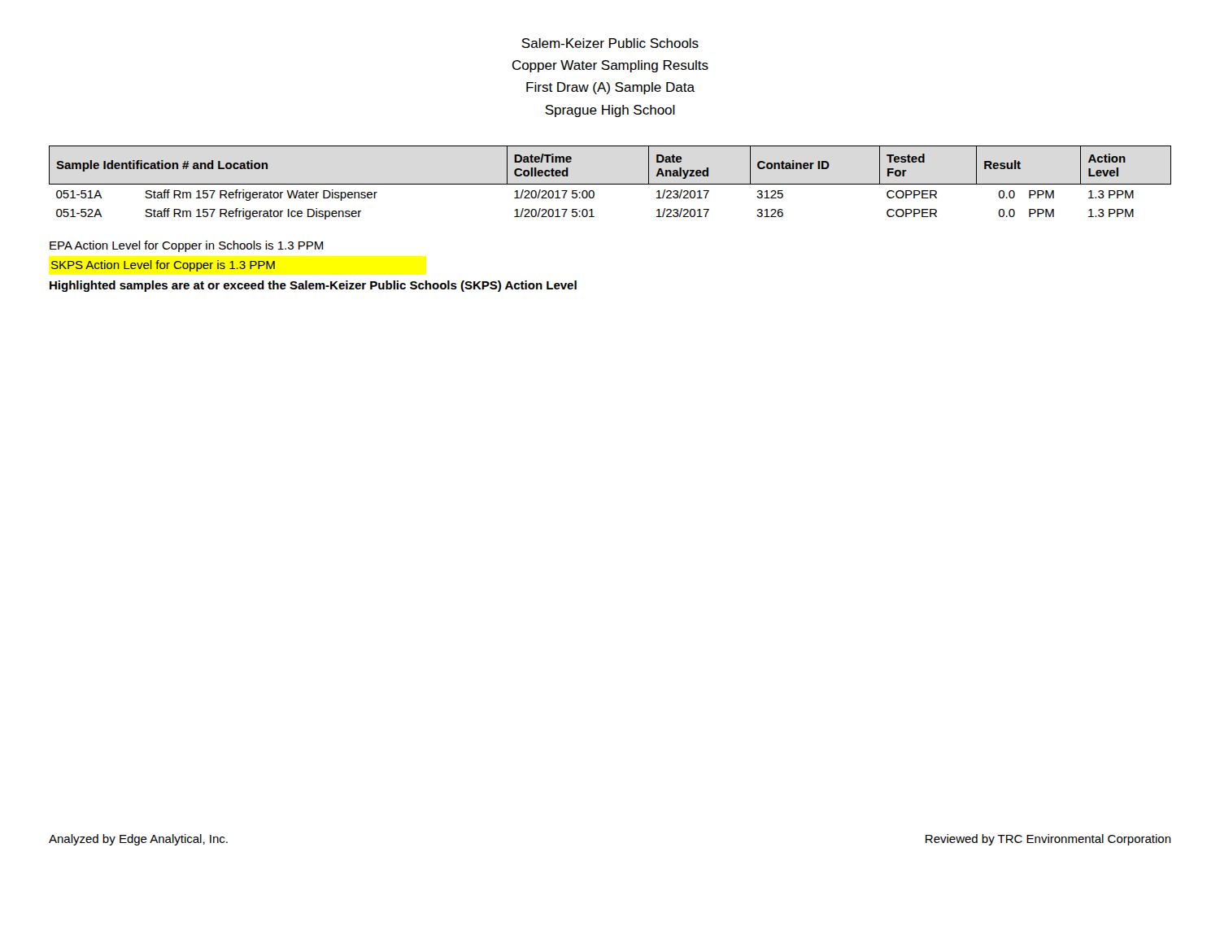Salem-Keizer Public Schools
Copper Water Sampling Results
First Draw (A) Sample Data
Sprague High School
| Sample Identification # and Location | Date/Time Collected | Date Analyzed | Container ID | Tested For | Result | Action Level |
| --- | --- | --- | --- | --- | --- | --- |
| 051-51A | Staff Rm 157 Refrigerator Water Dispenser | 1/20/2017 5:00 | 1/23/2017 | 3125 | COPPER | 0.0 | PPM | 1.3 PPM |
| 051-52A | Staff Rm 157 Refrigerator Ice Dispenser | 1/20/2017 5:01 | 1/23/2017 | 3126 | COPPER | 0.0 | PPM | 1.3 PPM |
EPA Action Level for Copper in Schools is 1.3 PPM
SKPS Action Level for Copper is 1.3 PPM
Highlighted samples are at or exceed the Salem-Keizer Public Schools (SKPS) Action Level
Analyzed by Edge Analytical, Inc.
Reviewed by TRC Environmental Corporation